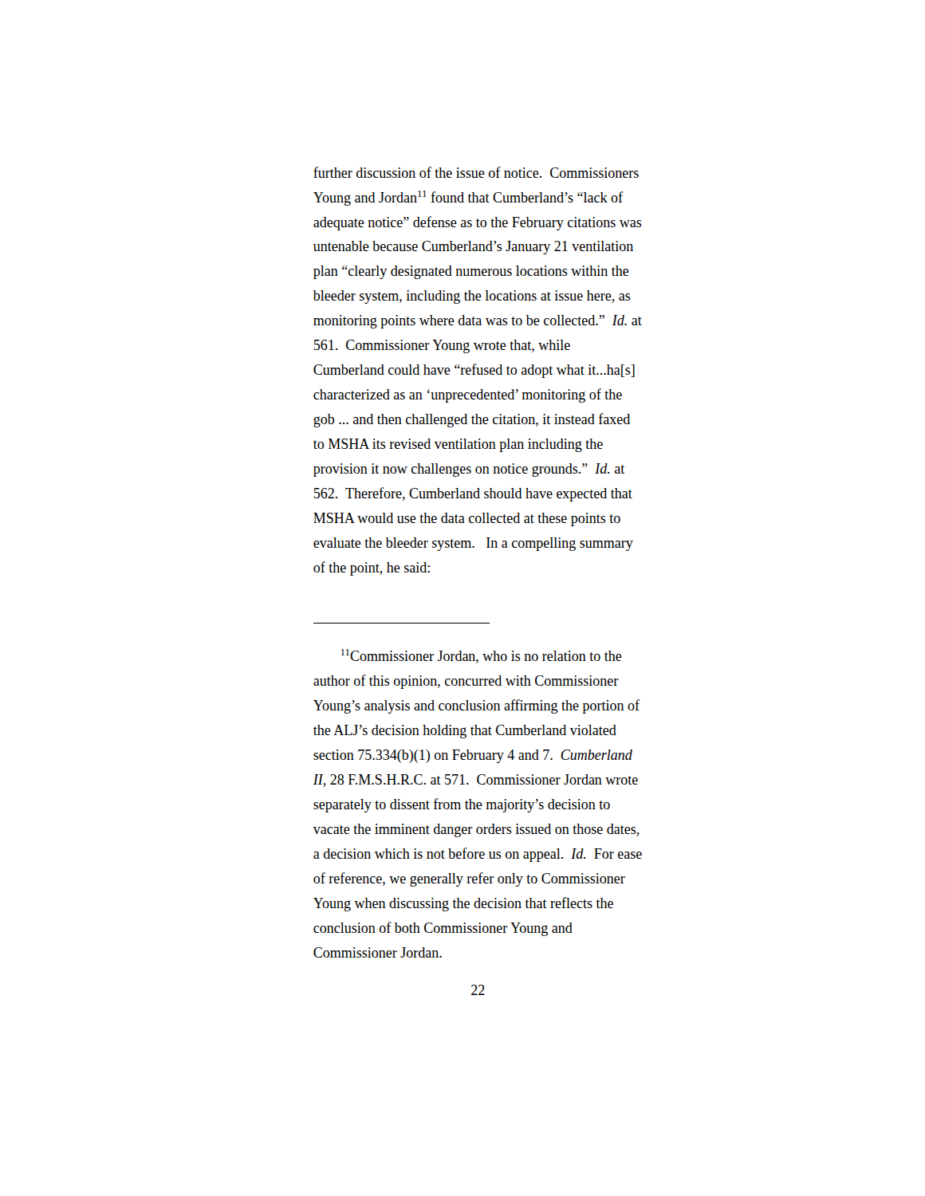further discussion of the issue of notice. Commissioners Young and Jordan11 found that Cumberland’s “lack of adequate notice” defense as to the February citations was untenable because Cumberland’s January 21 ventilation plan “clearly designated numerous locations within the bleeder system, including the locations at issue here, as monitoring points where data was to be collected.” Id. at 561. Commissioner Young wrote that, while Cumberland could have “refused to adopt what it...ha[s] characterized as an ‘unprecedented’ monitoring of the gob ... and then challenged the citation, it instead faxed to MSHA its revised ventilation plan including the provision it now challenges on notice grounds.” Id. at 562. Therefore, Cumberland should have expected that MSHA would use the data collected at these points to evaluate the bleeder system. In a compelling summary of the point, he said:
11Commissioner Jordan, who is no relation to the author of this opinion, concurred with Commissioner Young’s analysis and conclusion affirming the portion of the ALJ’s decision holding that Cumberland violated section 75.334(b)(1) on February 4 and 7. Cumberland II, 28 F.M.S.H.R.C. at 571. Commissioner Jordan wrote separately to dissent from the majority’s decision to vacate the imminent danger orders issued on those dates, a decision which is not before us on appeal. Id. For ease of reference, we generally refer only to Commissioner Young when discussing the decision that reflects the conclusion of both Commissioner Young and Commissioner Jordan.
22